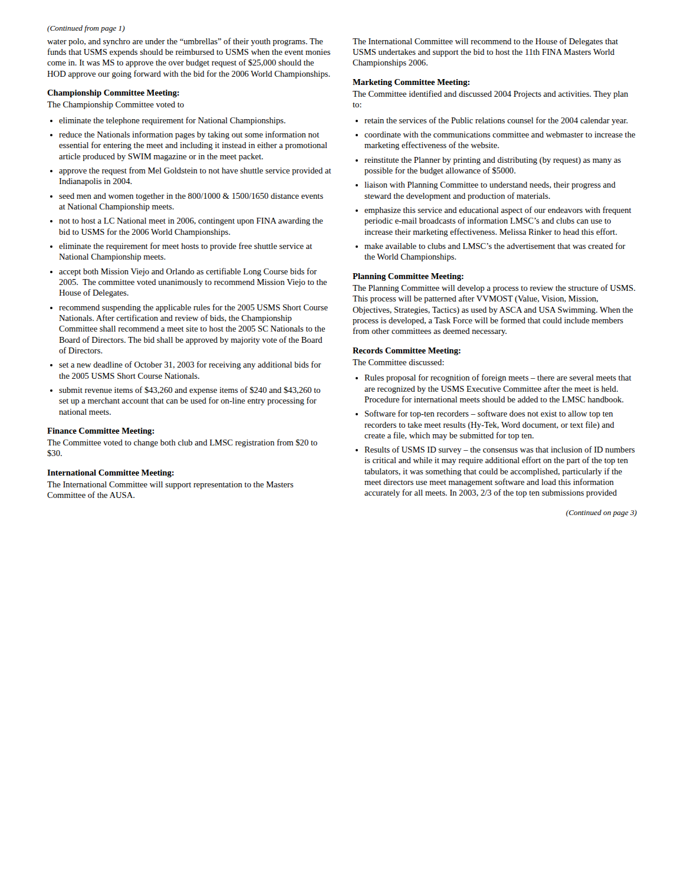(Continued from page 1)
water polo, and synchro are under the “umbrellas” of their youth programs. The funds that USMS expends should be reimbursed to USMS when the event monies come in. It was MS to approve the over budget request of $25,000 should the HOD approve our going forward with the bid for the 2006 World Championships.
Championship Committee Meeting:
The Championship Committee voted to
eliminate the telephone requirement for National Championships.
reduce the Nationals information pages by taking out some information not essential for entering the meet and including it instead in either a promotional article produced by SWIM magazine or in the meet packet.
approve the request from Mel Goldstein to not have shuttle service provided at Indianapolis in 2004.
seed men and women together in the 800/1000 & 1500/1650 distance events at National Championship meets.
not to host a LC National meet in 2006, contingent upon FINA awarding the bid to USMS for the 2006 World Championships.
eliminate the requirement for meet hosts to provide free shuttle service at National Championship meets.
accept both Mission Viejo and Orlando as certifiable Long Course bids for 2005. The committee voted unanimously to recommend Mission Viejo to the House of Delegates.
recommend suspending the applicable rules for the 2005 USMS Short Course Nationals. After certification and review of bids, the Championship Committee shall recommend a meet site to host the 2005 SC Nationals to the Board of Directors. The bid shall be approved by majority vote of the Board of Directors.
set a new deadline of October 31, 2003 for receiving any additional bids for the 2005 USMS Short Course Nationals.
submit revenue items of $43,260 and expense items of $240 and $43,260 to set up a merchant account that can be used for on-line entry processing for national meets.
Finance Committee Meeting:
The Committee voted to change both club and LMSC registration from $20 to $30.
International Committee Meeting:
The International Committee will support representation to the Masters Committee of the AUSA.
The International Committee will recommend to the House of Delegates that USMS undertakes and support the bid to host the 11th FINA Masters World Championships 2006.
Marketing Committee Meeting:
The Committee identified and discussed 2004 Projects and activities. They plan to:
retain the services of the Public relations counsel for the 2004 calendar year.
coordinate with the communications committee and webmaster to increase the marketing effectiveness of the website.
reinstitute the Planner by printing and distributing (by request) as many as possible for the budget allowance of $5000.
liaison with Planning Committee to understand needs, their progress and steward the development and production of materials.
emphasize this service and educational aspect of our endeavors with frequent periodic e-mail broadcasts of information LMSC’s and clubs can use to increase their marketing effectiveness. Melissa Rinker to head this effort.
make available to clubs and LMSC’s the advertisement that was created for the World Championships.
Planning Committee Meeting:
The Planning Committee will develop a process to review the structure of USMS. This process will be patterned after VVMOST (Value, Vision, Mission, Objectives, Strategies, Tactics) as used by ASCA and USA Swimming. When the process is developed, a Task Force will be formed that could include members from other committees as deemed necessary.
Records Committee Meeting:
The Committee discussed:
Rules proposal for recognition of foreign meets – there are several meets that are recognized by the USMS Executive Committee after the meet is held. Procedure for international meets should be added to the LMSC handbook.
Software for top-ten recorders – software does not exist to allow top ten recorders to take meet results (Hy-Tek, Word document, or text file) and create a file, which may be submitted for top ten.
Results of USMS ID survey – the consensus was that inclusion of ID numbers is critical and while it may require additional effort on the part of the top ten tabulators, it was something that could be accomplished, particularly if the meet directors use meet management software and load this information accurately for all meets. In 2003, 2/3 of the top ten submissions provided
(Continued on page 3)